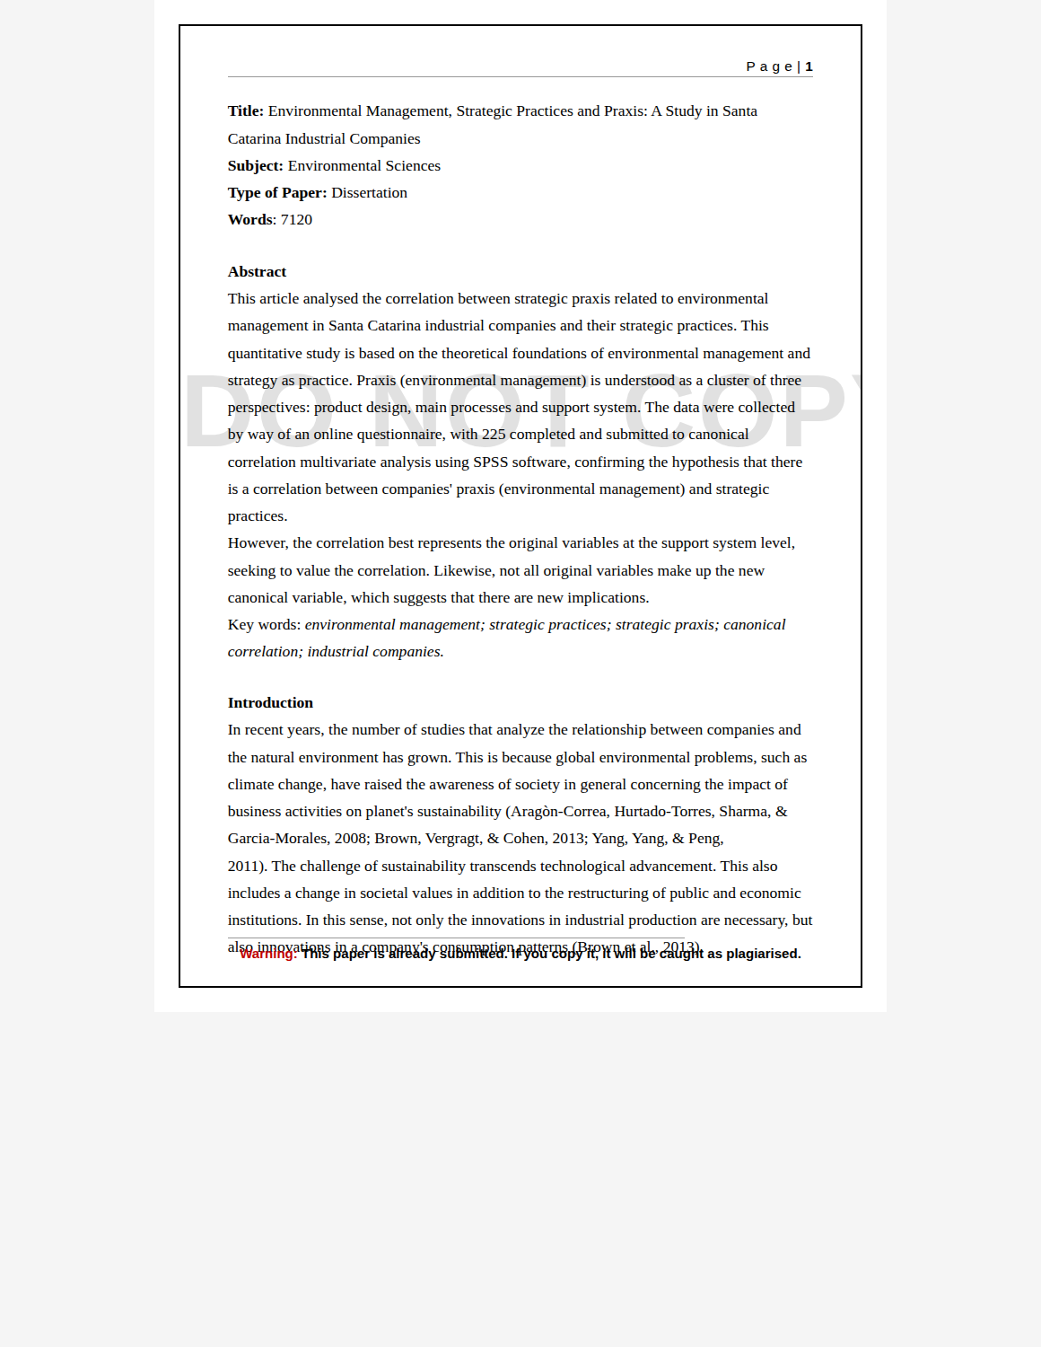P a g e | 1
DO NOT COPY
Title: Environmental Management, Strategic Practices and Praxis: A Study in Santa Catarina Industrial Companies
Subject: Environmental Sciences
Type of Paper: Dissertation
Words: 7120
Abstract
This article analysed the correlation between strategic praxis related to environmental management in Santa Catarina industrial companies and their strategic practices. This quantitative study is based on the theoretical foundations of environmental management and strategy as practice. Praxis (environmental management) is understood as a cluster of three perspectives: product design, main processes and support system. The data were collected by way of an online questionnaire, with 225 completed and submitted to canonical correlation multivariate analysis using SPSS software, confirming the hypothesis that there is a correlation between companies' praxis (environmental management) and strategic practices.
However, the correlation best represents the original variables at the support system level, seeking to value the correlation. Likewise, not all original variables make up the new canonical variable, which suggests that there are new implications.
Key words: environmental management; strategic practices; strategic praxis; canonical correlation; industrial companies.
Introduction
In recent years, the number of studies that analyze the relationship between companies and the natural environment has grown. This is because global environmental problems, such as climate change, have raised the awareness of society in general concerning the impact of business activities on planet's sustainability (Aragòn-Correa, Hurtado-Torres, Sharma, & Garcia-Morales, 2008; Brown, Vergragt, & Cohen, 2013; Yang, Yang, & Peng,
2011). The challenge of sustainability transcends technological advancement. This also includes a change in societal values in addition to the restructuring of public and economic institutions. In this sense, not only the innovations in industrial production are necessary, but also innovations in a company's consumption patterns (Brown et al., 2013).
Warning: This paper is already submitted. If you copy it, it will be caught as plagiarised.